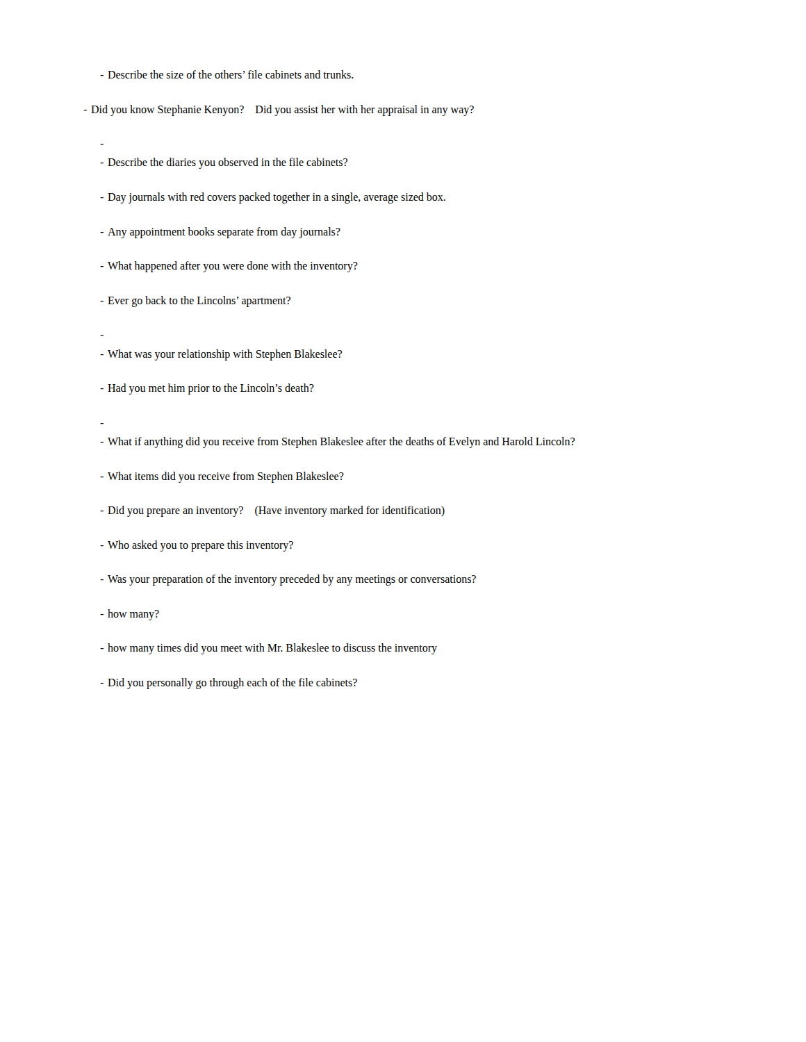-Describe the size of the others’ file cabinets and trunks.
-Did you know Stephanie Kenyon? Did you assist her with her appraisal in any way?
-
-Describe the diaries you observed in the file cabinets?
-Day journals with red covers packed together in a single, average sized box.
-Any appointment books separate from day journals?
-What happened after you were done with the inventory?
-Ever go back to the Lincolns’ apartment?
-
-What was your relationship with Stephen Blakeslee?
-Had you met him prior to the Lincoln’s death?
-
-What if anything did you receive from Stephen Blakeslee after the deaths of Evelyn and Harold Lincoln?
-What items did you receive from Stephen Blakeslee?
-Did you prepare an inventory? (Have inventory marked for identification)
-Who asked you to prepare this inventory?
-Was your preparation of the inventory preceded by any meetings or conversations?
-how many?
-how many times did you meet with Mr. Blakeslee to discuss the inventory
-Did you personally go through each of the file cabinets?